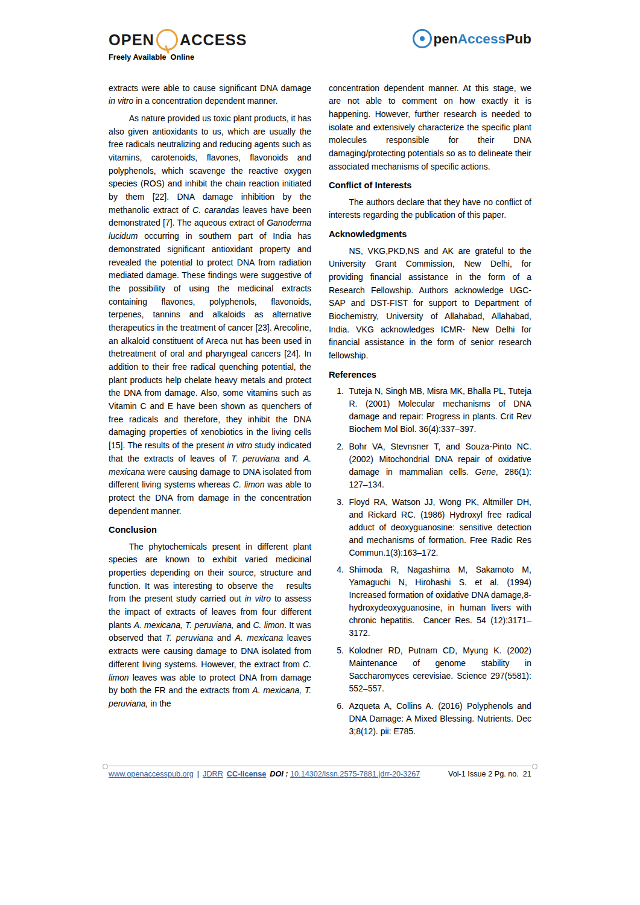OPEN ACCESS
Freely Available Online
penAccess Pub
extracts were able to cause significant DNA damage in vitro in a concentration dependent manner.
As nature provided us toxic plant products, it has also given antioxidants to us, which are usually the free radicals neutralizing and reducing agents such as vitamins, carotenoids, flavones, flavonoids and polyphenols, which scavenge the reactive oxygen species (ROS) and inhibit the chain reaction initiated by them [22]. DNA damage inhibition by the methanolic extract of C. carandas leaves have been demonstrated [7]. The aqueous extract of Ganoderma lucidum occurring in southern part of India has demonstrated significant antioxidant property and revealed the potential to protect DNA from radiation mediated damage. These findings were suggestive of the possibility of using the medicinal extracts containing flavones, polyphenols, flavonoids, terpenes, tannins and alkaloids as alternative therapeutics in the treatment of cancer [23]. Arecoline, an alkaloid constituent of Areca nut has been used in thetreatment of oral and pharyngeal cancers [24]. In addition to their free radical quenching potential, the plant products help chelate heavy metals and protect the DNA from damage. Also, some vitamins such as Vitamin C and E have been shown as quenchers of free radicals and therefore, they inhibit the DNA damaging properties of xenobiotics in the living cells [15]. The results of the present in vitro study indicated that the extracts of leaves of T. peruviana and A. mexicana were causing damage to DNA isolated from different living systems whereas C. limon was able to protect the DNA from damage in the concentration dependent manner.
Conclusion
The phytochemicals present in different plant species are known to exhibit varied medicinal properties depending on their source, structure and function. It was interesting to observe the results from the present study carried out in vitro to assess the impact of extracts of leaves from four different plants A. mexicana, T. peruviana, and C. limon. It was observed that T. peruviana and A. mexicana leaves extracts were causing damage to DNA isolated from different living systems. However, the extract from C. limon leaves was able to protect DNA from damage by both the FR and the extracts from A. mexicana, T. peruviana, in the
concentration dependent manner. At this stage, we are not able to comment on how exactly it is happening. However, further research is needed to isolate and extensively characterize the specific plant molecules responsible for their DNA damaging/protecting potentials so as to delineate their associated mechanisms of specific actions.
Conflict of Interests
The authors declare that they have no conflict of interests regarding the publication of this paper.
Acknowledgments
NS, VKG,PKD,NS and AK are grateful to the University Grant Commission, New Delhi, for providing financial assistance in the form of a Research Fellowship. Authors acknowledge UGC-SAP and DST-FIST for support to Department of Biochemistry, University of Allahabad, Allahabad, India. VKG acknowledges ICMR- New Delhi for financial assistance in the form of senior research fellowship.
References
Tuteja N, Singh MB, Misra MK, Bhalla PL, Tuteja R. (2001) Molecular mechanisms of DNA damage and repair: Progress in plants. Crit Rev Biochem Mol Biol. 36(4):337–397.
Bohr VA, Stevnsner T, and Souza-Pinto NC. (2002) Mitochondrial DNA repair of oxidative damage in mammalian cells. Gene, 286(1): 127–134.
Floyd RA, Watson JJ, Wong PK, Altmiller DH, and Rickard RC. (1986) Hydroxyl free radical adduct of deoxyguanosine: sensitive detection and mechanisms of formation. Free Radic Res Commun.1(3):163–172.
Shimoda R, Nagashima M, Sakamoto M, Yamaguchi N, Hirohashi S. et al. (1994) Increased formation of oxidative DNA damage,8- hydroxydeoxyguanosine, in human livers with chronic hepatitis. Cancer Res. 54 (12):3171–3172.
Kolodner RD, Putnam CD, Myung K. (2002) Maintenance of genome stability in Saccharomyces cerevisiae. Science 297(5581): 552–557.
Azqueta A, Collins A. (2016) Polyphenols and DNA Damage: A Mixed Blessing. Nutrients. Dec 3;8(12). pii: E785.
www.openaccesspub.org | JDRR CC-license DOI : 10.14302/issn.2575-7881.jdrr-20-3267 Vol-1 Issue 2 Pg. no. 21